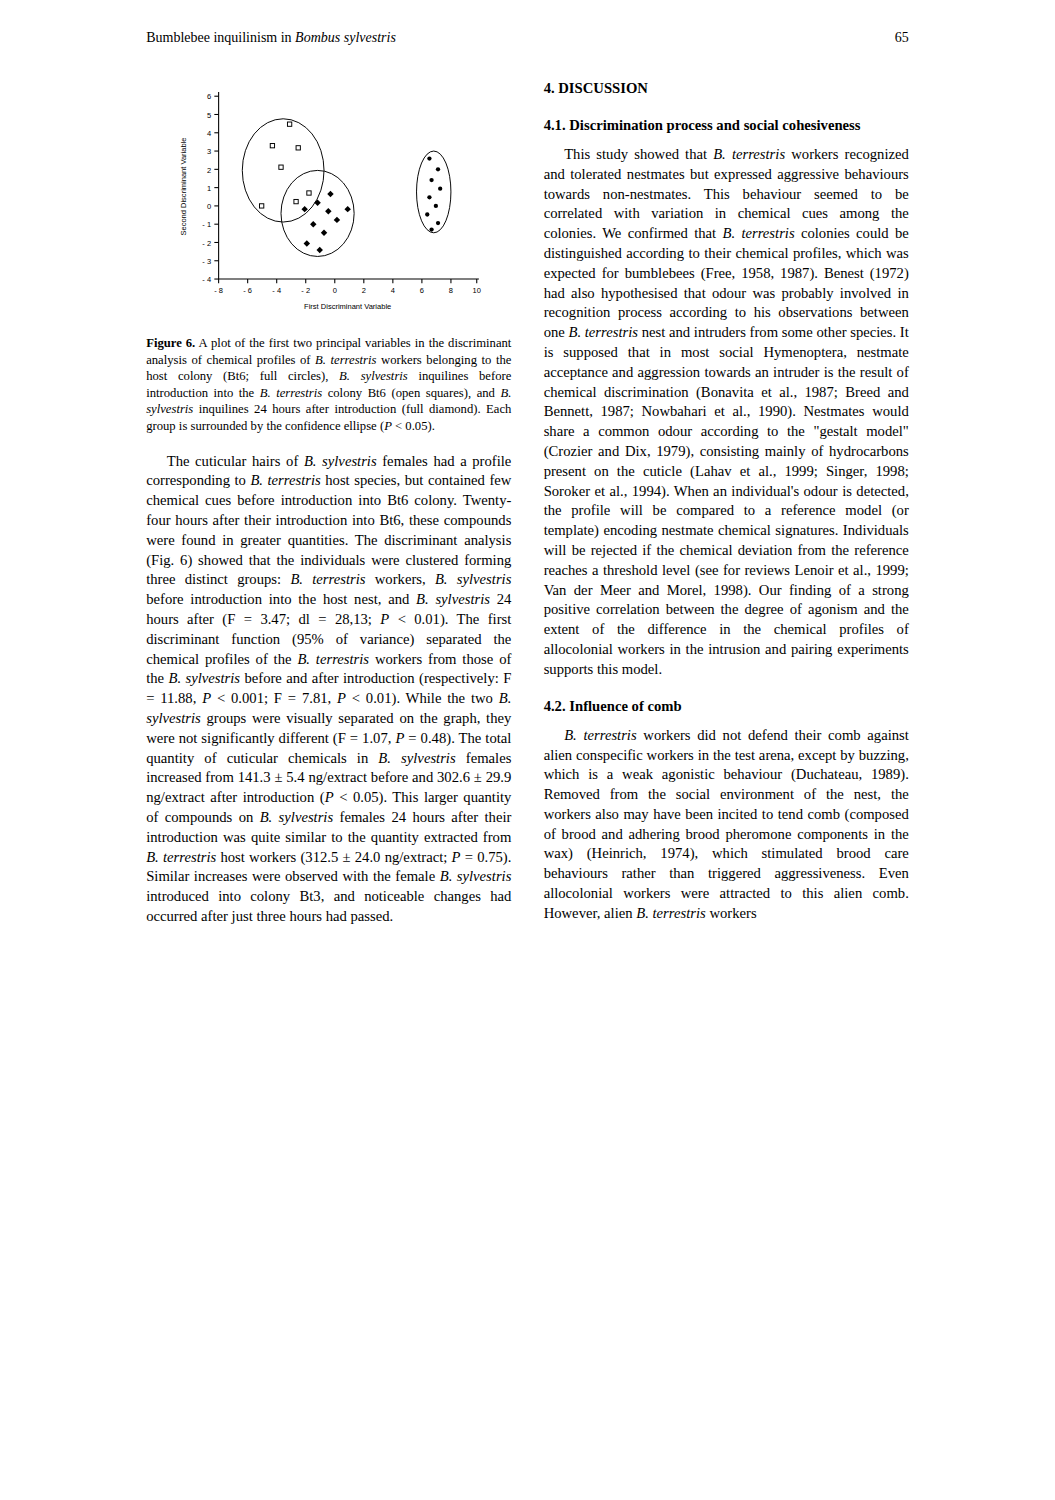Bumblebee inquilinism in Bombus sylvestris 65
6 5 4 3 2 1 0 - 1 - 2 - 3 - 4 - 8 - 6 - 4 - 2 0 2 4 6 8 10 Second Discriminant Variable First Discriminant Variable
Figure 6. A plot of the first two principal variables in the discriminant analysis of chemical profiles of B. terrestris workers belonging to the host colony (Bt6; full circles), B. sylvestris inquilines before introduction into the B. terrestris colony Bt6 (open squares), and B. sylvestris inquilines 24 hours after introduction (full diamond). Each group is surrounded by the confidence ellipse (P < 0.05).
The cuticular hairs of B. sylvestris females had a profile corresponding to B. terrestris host species, but contained few chemical cues before introduction into Bt6 colony. Twenty-four hours after their introduction into Bt6, these compounds were found in greater quantities. The discriminant analysis (Fig. 6) showed that the individuals were clustered forming three distinct groups: B. terrestris workers, B. sylvestris before introduction into the host nest, and B. sylvestris 24 hours after (F = 3.47; dl = 28,13; P < 0.01). The first discriminant function (95% of variance) separated the chemical profiles of the B. terrestris workers from those of the B. sylvestris before and after introduction (respectively: F = 11.88, P < 0.001; F = 7.81, P < 0.01). While the two B. sylvestris groups were visually separated on the graph, they were not significantly different (F = 1.07, P = 0.48). The total quantity of cuticular chemicals in B. sylvestris females increased from 141.3 ± 5.4 ng/extract before and 302.6 ± 29.9 ng/extract after introduction (P < 0.05). This larger quantity of compounds on B. sylvestris females 24 hours after their introduction was quite similar to the quantity extracted from B. terrestris host workers (312.5 ± 24.0 ng/extract; P = 0.75). Similar increases were observed with the female B. sylvestris introduced into colony Bt3, and noticeable changes had occurred after just three hours had passed.
4. DISCUSSION
4.1. Discrimination process and social cohesiveness
This study showed that B. terrestris workers recognized and tolerated nestmates but expressed aggressive behaviours towards non-nestmates. This behaviour seemed to be correlated with variation in chemical cues among the colonies. We confirmed that B. terrestris colonies could be distinguished according to their chemical profiles, which was expected for bumblebees (Free, 1958, 1987). Benest (1972) had also hypothesised that odour was probably involved in recognition process according to his observations between one B. terrestris nest and intruders from some other species. It is supposed that in most social Hymenoptera, nestmate acceptance and aggression towards an intruder is the result of chemical discrimination (Bonavita et al., 1987; Breed and Bennett, 1987; Nowbahari et al., 1990). Nestmates would share a common odour according to the "gestalt model" (Crozier and Dix, 1979), consisting mainly of hydrocarbons present on the cuticle (Lahav et al., 1999; Singer, 1998; Soroker et al., 1994). When an individual's odour is detected, the profile will be compared to a reference model (or template) encoding nestmate chemical signatures. Individuals will be rejected if the chemical deviation from the reference reaches a threshold level (see for reviews Lenoir et al., 1999; Van der Meer and Morel, 1998). Our finding of a strong positive correlation between the degree of agonism and the extent of the difference in the chemical profiles of allocolonial workers in the intrusion and pairing experiments supports this model.
4.2. Influence of comb
B. terrestris workers did not defend their comb against alien conspecific workers in the test arena, except by buzzing, which is a weak agonistic behaviour (Duchateau, 1989). Removed from the social environment of the nest, the workers also may have been incited to tend comb (composed of brood and adhering brood pheromone components in the wax) (Heinrich, 1974), which stimulated brood care behaviours rather than triggered aggressiveness. Even allocolonial workers were attracted to this alien comb. However, alien B. terrestris workers